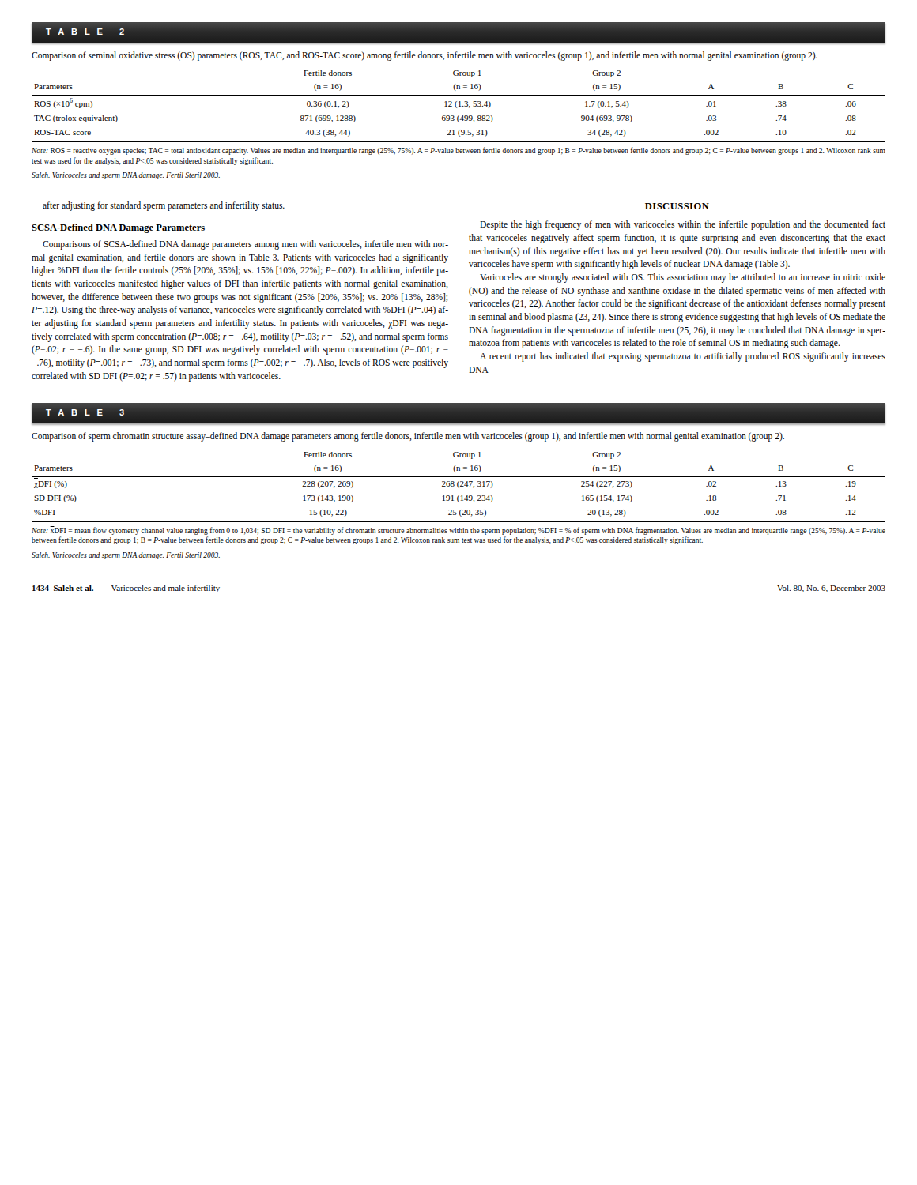T A B L E 2
Comparison of seminal oxidative stress (OS) parameters (ROS, TAC, and ROS-TAC score) among fertile donors, infertile men with varicoceles (group 1), and infertile men with normal genital examination (group 2).
| | Fertile donors | Group 1 | Group 2 | | | |
| --- | --- | --- | --- | --- | --- | --- |
| Parameters | (n = 16) | (n = 16) | (n = 15) | A | B | C |
| ROS (×10 6 cpm) | 0.36 (0.1, 2) | 12 (1.3, 53.4) | 1.7 (0.1, 5.4) | .01 | .38 | .06 |
| TAC (trolox equivalent) | 871 (699, 1288) | 693 (499, 882) | 904 (693, 978) | .03 | .74 | .08 |
| ROS-TAC score | 40.3 (38, 44) | 21 (9.5, 31) | 34 (28, 42) | .002 | .10 | .02 |
Note: ROS = reactive oxygen species; TAC = total antioxidant capacity. Values are median and interquartile range (25%, 75%). A = P-value between fertile donors and group 1; B = P-value between fertile donors and group 2; C = P-value between groups 1 and 2. Wilcoxon rank sum test was used for the analysis, and P<.05 was considered statistically significant.
Saleh. Varicoceles and sperm DNA damage. Fertil Steril 2003.
after adjusting for standard sperm parameters and infertility status.
SCSA-Defined DNA Damage Parameters
Comparisons of SCSA-defined DNA damage parameters among men with varicoceles, infertile men with normal genital examination, and fertile donors are shown in Table 3. Patients with varicoceles had a significantly higher %DFI than the fertile controls (25% [20%, 35%]; vs. 15% [10%, 22%]; P=.002). In addition, infertile patients with varicoceles manifested higher values of DFI than infertile patients with normal genital examination, however, the difference between these two groups was not significant (25% [20%, 35%]; vs. 20% [13%, 28%]; P=.12). Using the three-way analysis of variance, varicoceles were significantly correlated with %DFI (P=.04) after adjusting for standard sperm parameters and infertility status. In patients with varicoceles, χ DFI was negatively correlated with sperm concentration (P=.008; r = −.64), motility (P=.03; r = −.52), and normal sperm forms (P=.02; r = −.6). In the same group, SD DFI was negatively correlated with sperm concentration (P=.001; r = −.76), motility (P=.001; r = −.73), and normal sperm forms (P=.002; r = −.7). Also, levels of ROS were positively correlated with SD DFI (P=.02; r = .57) in patients with varicoceles.
DISCUSSION
Despite the high frequency of men with varicoceles within the infertile population and the documented fact that varicoceles negatively affect sperm function, it is quite surprising and even disconcerting that the exact mechanism(s) of this negative effect has not yet been resolved (20). Our results indicate that infertile men with varicoceles have sperm with significantly high levels of nuclear DNA damage (Table 3).
Varicoceles are strongly associated with OS. This association may be attributed to an increase in nitric oxide (NO) and the release of NO synthase and xanthine oxidase in the dilated spermatic veins of men affected with varicoceles (21, 22). Another factor could be the significant decrease of the antioxidant defenses normally present in seminal and blood plasma (23, 24). Since there is strong evidence suggesting that high levels of OS mediate the DNA fragmentation in the spermatozoa of infertile men (25, 26), it may be concluded that DNA damage in spermatozoa from patients with varicoceles is related to the role of seminal OS in mediating such damage.
A recent report has indicated that exposing spermatozoa to artificially produced ROS significantly increases DNA
T A B L E 3
Comparison of sperm chromatin structure assay–defined DNA damage parameters among fertile donors, infertile men with varicoceles (group 1), and infertile men with normal genital examination (group 2).
| | Fertile donors | Group 1 | Group 2 | | | |
| --- | --- | --- | --- | --- | --- | --- |
| Parameters | (n = 16) | (n = 16) | (n = 15) | A | B | C |
| χ DFI (%) | 228 (207, 269) | 268 (247, 317) | 254 (227, 273) | .02 | .13 | .19 |
| SD DFI (%) | 173 (143, 190) | 191 (149, 234) | 165 (154, 174) | .18 | .71 | .14 |
| %DFI | 15 (10, 22) | 25 (20, 35) | 20 (13, 28) | .002 | .08 | .12 |
Note: x DFI = mean flow cytometry channel value ranging from 0 to 1,034; SD DFI = the variability of chromatin structure abnormalities within the sperm population; %DFI = % of sperm with DNA fragmentation. Values are median and interquartile range (25%, 75%). A = P-value between fertile donors and group 1; B = P-value between fertile donors and group 2; C = P-value between groups 1 and 2. Wilcoxon rank sum test was used for the analysis, and P<.05 was considered statistically significant.
Saleh. Varicoceles and sperm DNA damage. Fertil Steril 2003.
1434 Saleh et al. Varicoceles and male infertility
Vol. 80, No. 6, December 2003